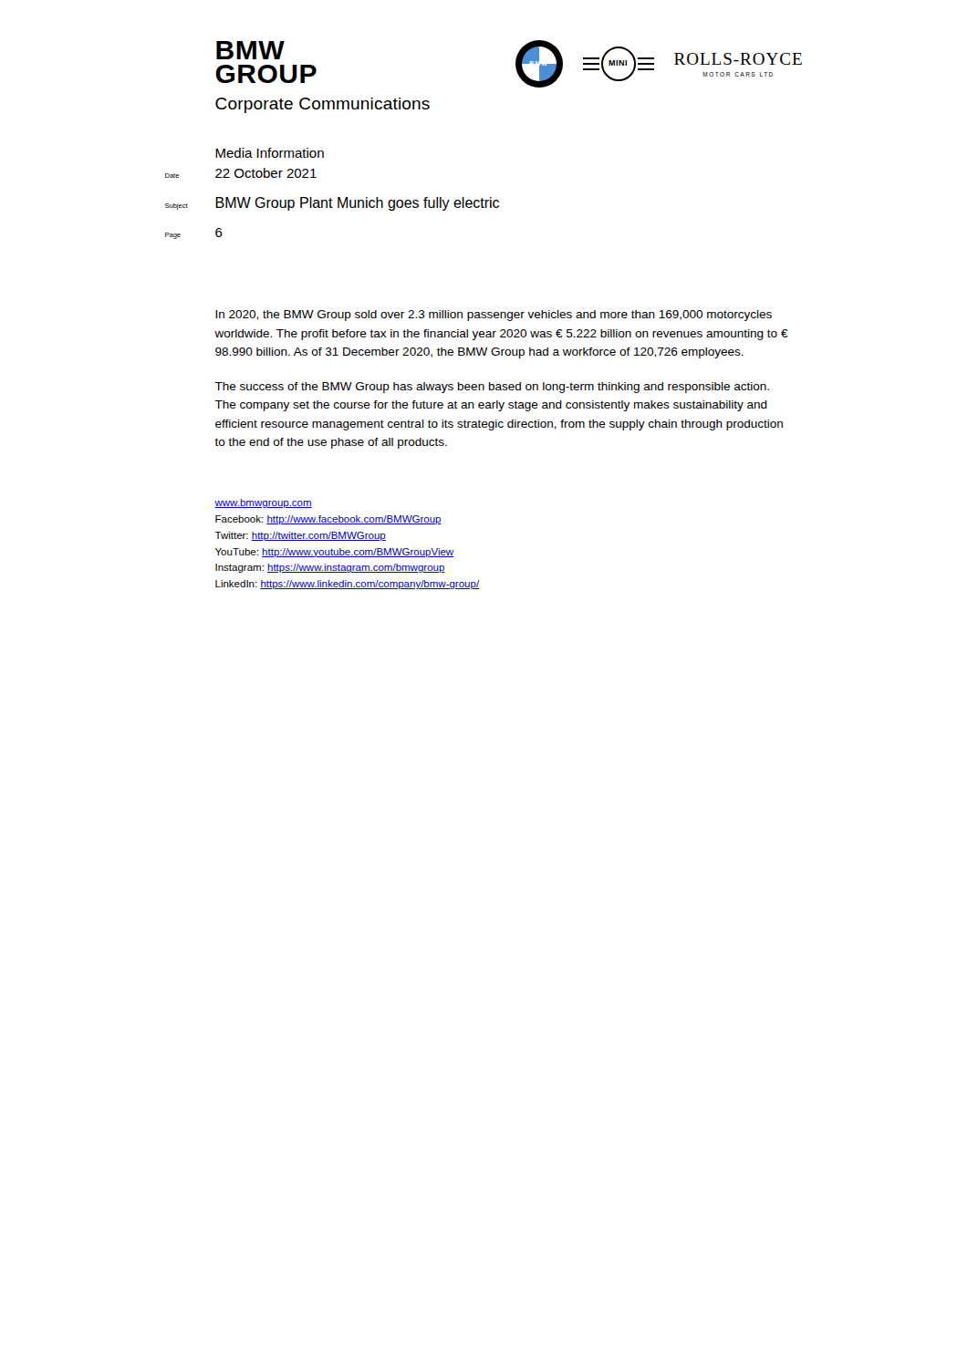BMW GROUP
Corporate Communications
BMW
MINI
ROLLS-ROYCE
MOTOR CARS LTD
Media Information
Date
22 October 2021
Subject
BMW Group Plant Munich goes fully electric
Page
6
In 2020, the BMW Group sold over 2.3 million passenger vehicles and more than 169,000 motorcycles worldwide. The profit before tax in the financial year 2020 was € 5.222 billion on revenues amounting to € 98.990 billion. As of 31 December 2020, the BMW Group had a workforce of 120,726 employees.
The success of the BMW Group has always been based on long-term thinking and responsible action. The company set the course for the future at an early stage and consistently makes sustainability and efficient resource management central to its strategic direction, from the supply chain through production to the end of the use phase of all products.
www.bmwgroup.com
Facebook: http://www.facebook.com/BMWGroup
Twitter: http://twitter.com/BMWGroup
YouTube: http://www.youtube.com/BMWGroupView
Instagram: https://www.instagram.com/bmwgroup
LinkedIn: https://www.linkedin.com/company/bmw-group/